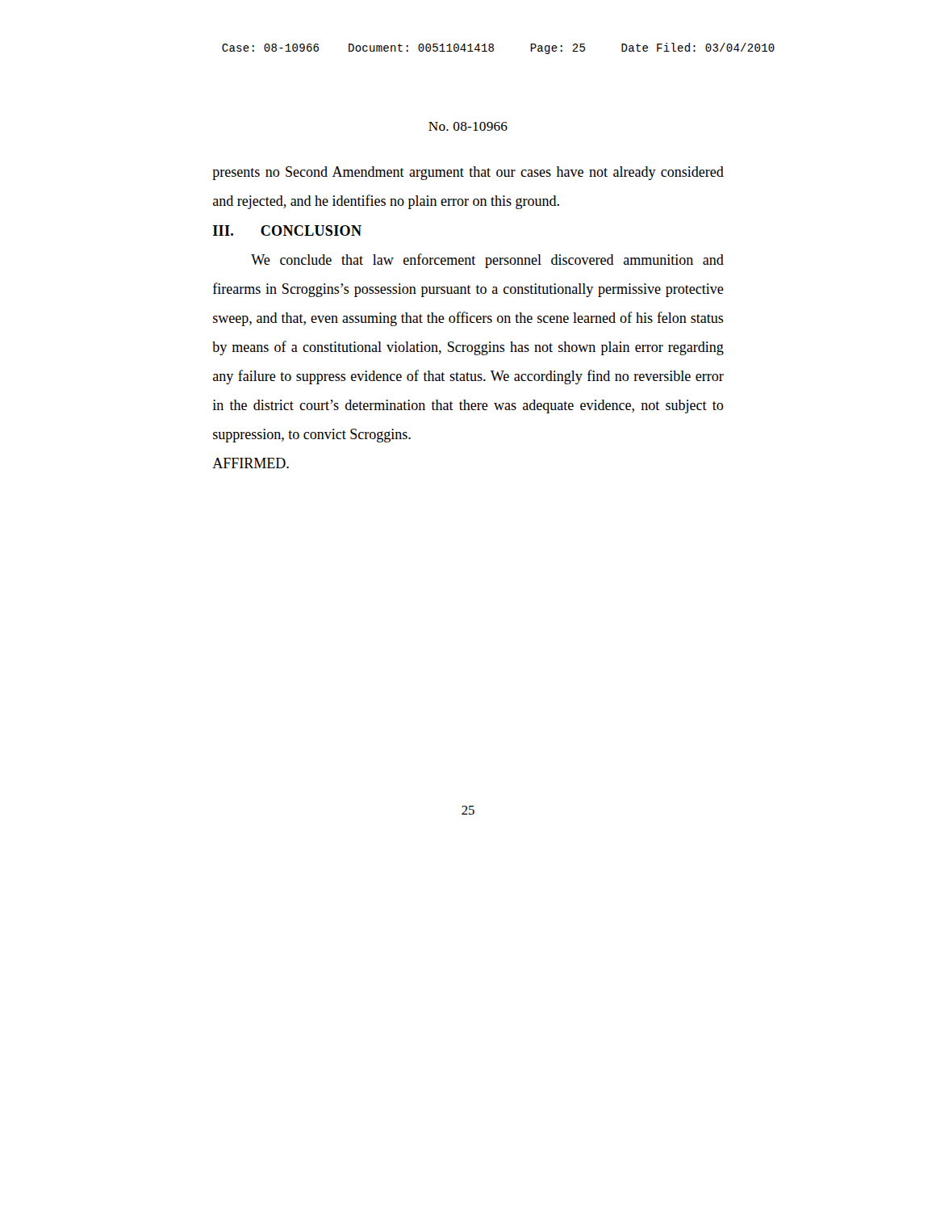Case: 08-10966 Document: 00511041418 Page: 25 Date Filed: 03/04/2010
No. 08-10966
presents no Second Amendment argument that our cases have not already considered and rejected, and he identifies no plain error on this ground.
III. CONCLUSION
We conclude that law enforcement personnel discovered ammunition and firearms in Scroggins’s possession pursuant to a constitutionally permissive protective sweep, and that, even assuming that the officers on the scene learned of his felon status by means of a constitutional violation, Scroggins has not shown plain error regarding any failure to suppress evidence of that status. We accordingly find no reversible error in the district court’s determination that there was adequate evidence, not subject to suppression, to convict Scroggins.
AFFIRMED.
25